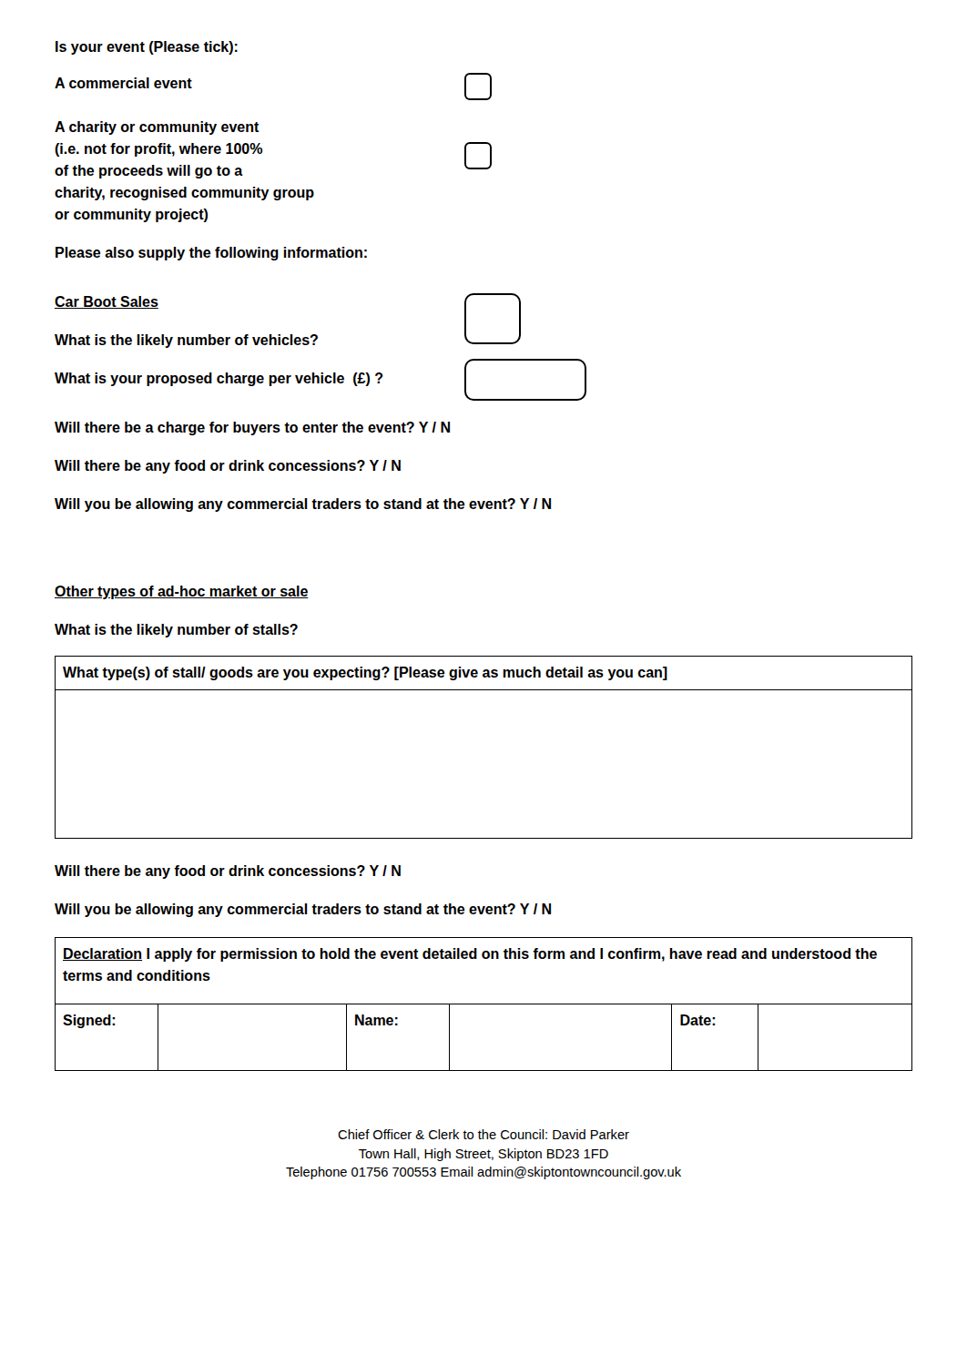Is your event (Please tick):
A commercial event
A charity or community event
(i.e. not for profit, where 100%
of the proceeds will go to a
charity, recognised community group
or community project)
Please also supply the following information:
Car Boot Sales
What is the likely number of vehicles?
What is your proposed charge per vehicle (£) ?
Will there be a charge for buyers to enter the event? Y / N
Will there be any food or drink concessions? Y / N
Will you be allowing any commercial traders to stand at the event? Y / N
Other types of ad-hoc market or sale
What is the likely number of stalls?
| What type(s) of stall/ goods are you expecting? [Please give as much detail as you can] |
| --- |
Will there be any food or drink concessions? Y / N
Will you be allowing any commercial traders to stand at the event? Y / N
| Declaration I apply for permission to hold the event detailed on this form and I confirm, have read and understood the terms and conditions |
| Signed: | | Name: | | Date: | |
Chief Officer & Clerk to the Council: David Parker
Town Hall, High Street, Skipton BD23 1FD
Telephone 01756 700553 Email admin@skiptontowncouncil.gov.uk